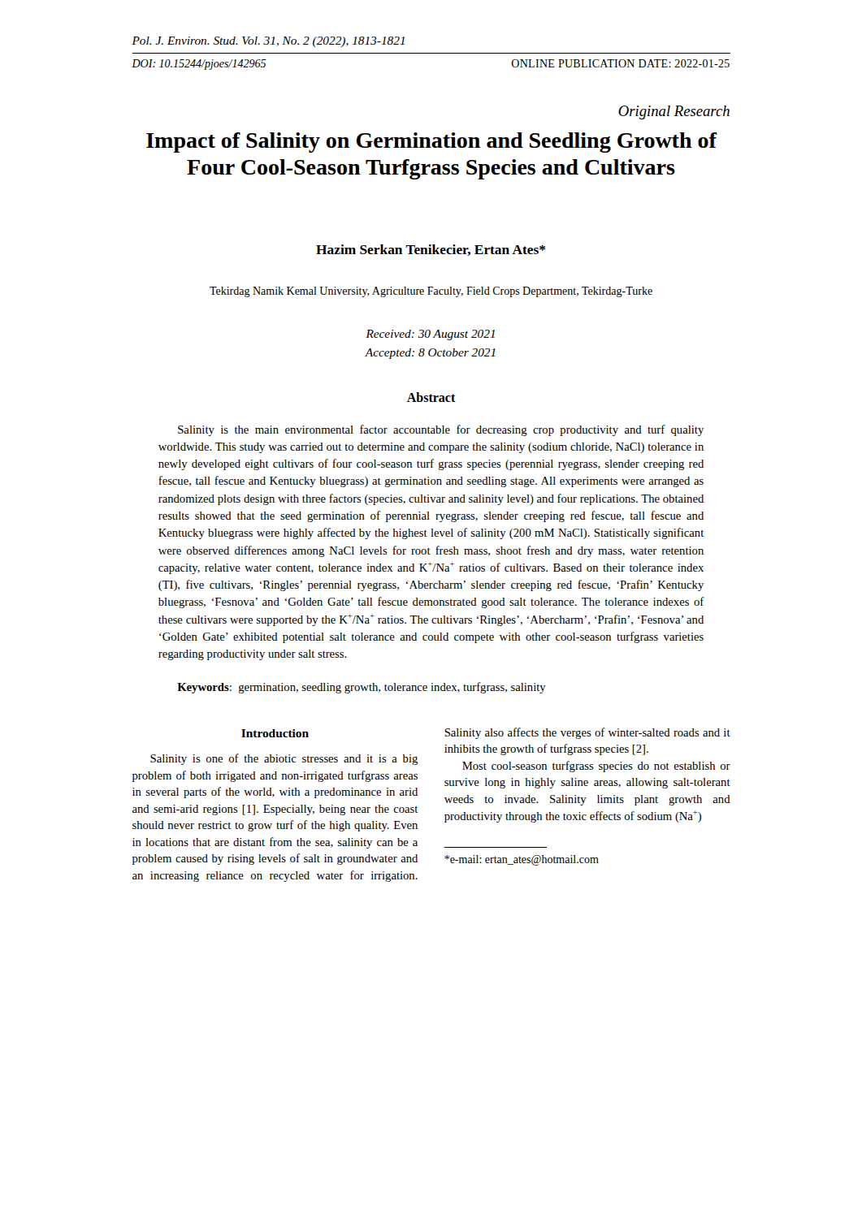Pol. J. Environ. Stud. Vol. 31, No. 2 (2022), 1813-1821
DOI: 10.15244/pjoes/142965 ONLINE PUBLICATION DATE: 2022-01-25
Original Research
Impact of Salinity on Germination and Seedling Growth of Four Cool-Season Turfgrass Species and Cultivars
Hazim Serkan Tenikecier, Ertan Ates*
Tekirdag Namik Kemal University, Agriculture Faculty, Field Crops Department, Tekirdag-Turke
Received: 30 August 2021
Accepted: 8 October 2021
Abstract
Salinity is the main environmental factor accountable for decreasing crop productivity and turf quality worldwide. This study was carried out to determine and compare the salinity (sodium chloride, NaCl) tolerance in newly developed eight cultivars of four cool-season turf grass species (perennial ryegrass, slender creeping red fescue, tall fescue and Kentucky bluegrass) at germination and seedling stage. All experiments were arranged as randomized plots design with three factors (species, cultivar and salinity level) and four replications. The obtained results showed that the seed germination of perennial ryegrass, slender creeping red fescue, tall fescue and Kentucky bluegrass were highly affected by the highest level of salinity (200 mM NaCl). Statistically significant were observed differences among NaCl levels for root fresh mass, shoot fresh and dry mass, water retention capacity, relative water content, tolerance index and K+/Na+ ratios of cultivars. Based on their tolerance index (TI), five cultivars, ‘Ringles’ perennial ryegrass, ‘Abercharm’ slender creeping red fescue, ‘Prafin’ Kentucky bluegrass, ‘Fesnova’ and ‘Golden Gate’ tall fescue demonstrated good salt tolerance. The tolerance indexes of these cultivars were supported by the K+/Na+ ratios. The cultivars ‘Ringles’, ‘Abercharm’, ‘Prafin’, ‘Fesnova’ and ‘Golden Gate’ exhibited potential salt tolerance and could compete with other cool-season turfgrass varieties regarding productivity under salt stress.
Keywords: germination, seedling growth, tolerance index, turfgrass, salinity
Introduction
Salinity is one of the abiotic stresses and it is a big problem of both irrigated and non-irrigated turfgrass areas in several parts of the world, with a predominance in arid and semi-arid regions [1]. Especially, being near the coast should never restrict to grow turf of the high quality. Even in locations that are distant from the sea, salinity can be a problem caused by rising levels of salt in groundwater and an increasing reliance on recycled water for irrigation. Salinity also affects the verges of winter-salted roads and it inhibits the growth of turfgrass species [2].
Most cool-season turfgrass species do not establish or survive long in highly saline areas, allowing salt-tolerant weeds to invade. Salinity limits plant growth and productivity through the toxic effects of sodium (Na+)
*e-mail: ertan_ates@hotmail.com